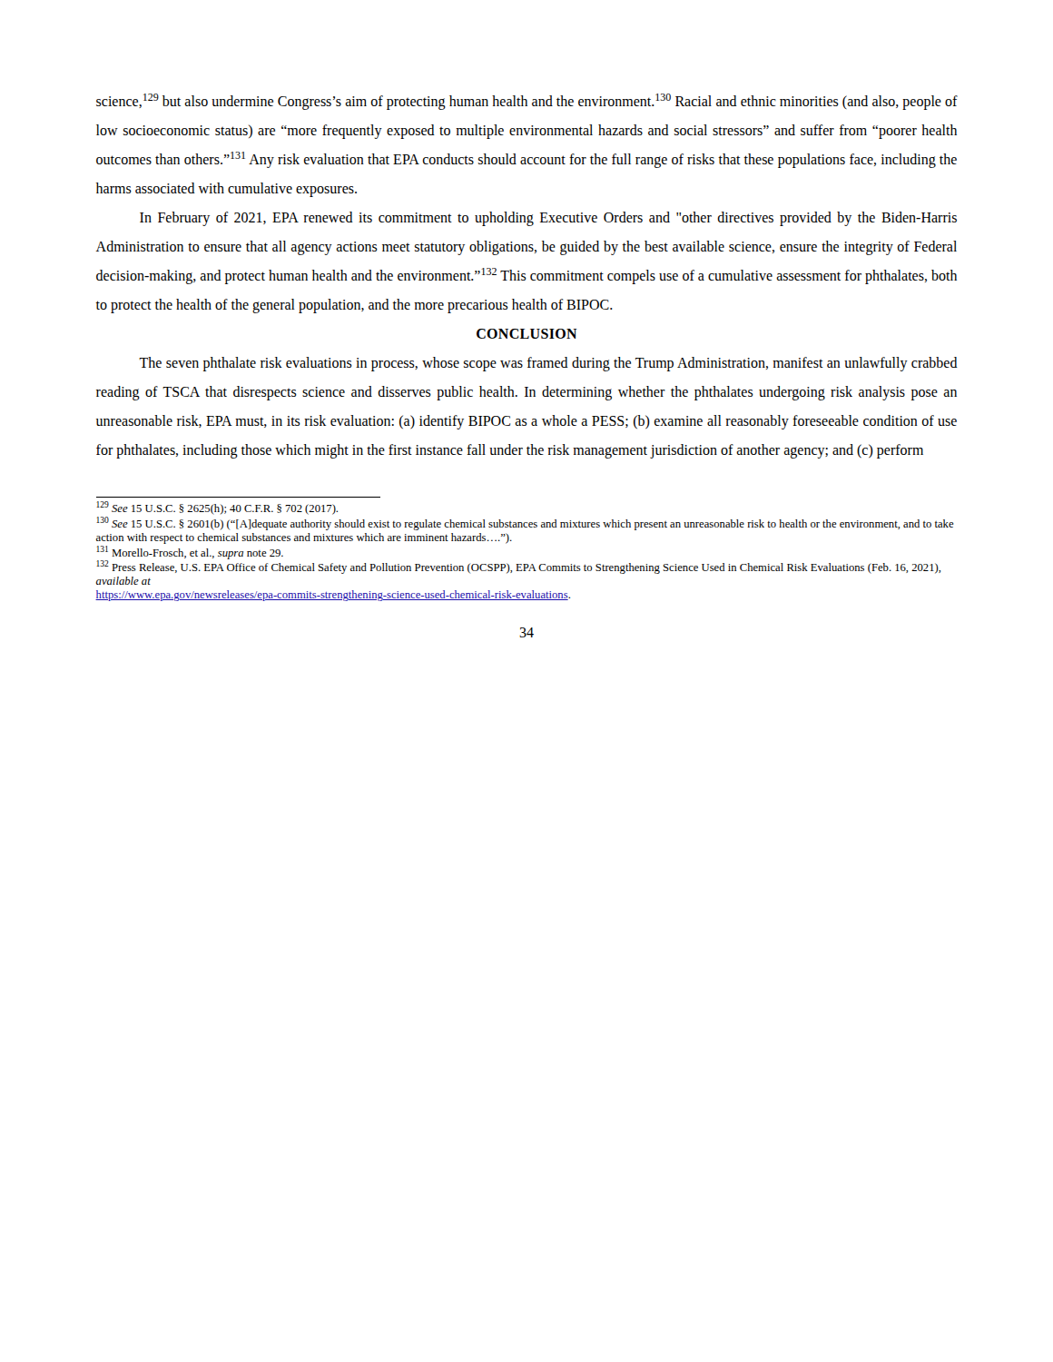science,129 but also undermine Congress’s aim of protecting human health and the environment.130 Racial and ethnic minorities (and also, people of low socioeconomic status) are “more frequently exposed to multiple environmental hazards and social stressors” and suffer from “poorer health outcomes than others.”131 Any risk evaluation that EPA conducts should account for the full range of risks that these populations face, including the harms associated with cumulative exposures.
In February of 2021, EPA renewed its commitment to upholding Executive Orders and "other directives provided by the Biden-Harris Administration to ensure that all agency actions meet statutory obligations, be guided by the best available science, ensure the integrity of Federal decision-making, and protect human health and the environment.”132 This commitment compels use of a cumulative assessment for phthalates, both to protect the health of the general population, and the more precarious health of BIPOC.
CONCLUSION
The seven phthalate risk evaluations in process, whose scope was framed during the Trump Administration, manifest an unlawfully crabbed reading of TSCA that disrespects science and disserves public health. In determining whether the phthalates undergoing risk analysis pose an unreasonable risk, EPA must, in its risk evaluation: (a) identify BIPOC as a whole a PESS; (b) examine all reasonably foreseeable condition of use for phthalates, including those which might in the first instance fall under the risk management jurisdiction of another agency; and (c) perform
129 See 15 U.S.C. § 2625(h); 40 C.F.R. § 702 (2017).
130 See 15 U.S.C. § 2601(b) (“[A]dequate authority should exist to regulate chemical substances and mixtures which present an unreasonable risk to health or the environment, and to take action with respect to chemical substances and mixtures which are imminent hazards….”).
131 Morello-Frosch, et al., supra note 29.
132 Press Release, U.S. EPA Office of Chemical Safety and Pollution Prevention (OCSPP), EPA Commits to Strengthening Science Used in Chemical Risk Evaluations (Feb. 16, 2021), available at
https://www.epa.gov/newsreleases/epa-commits-strengthening-science-used-chemical-risk-evaluations.
34